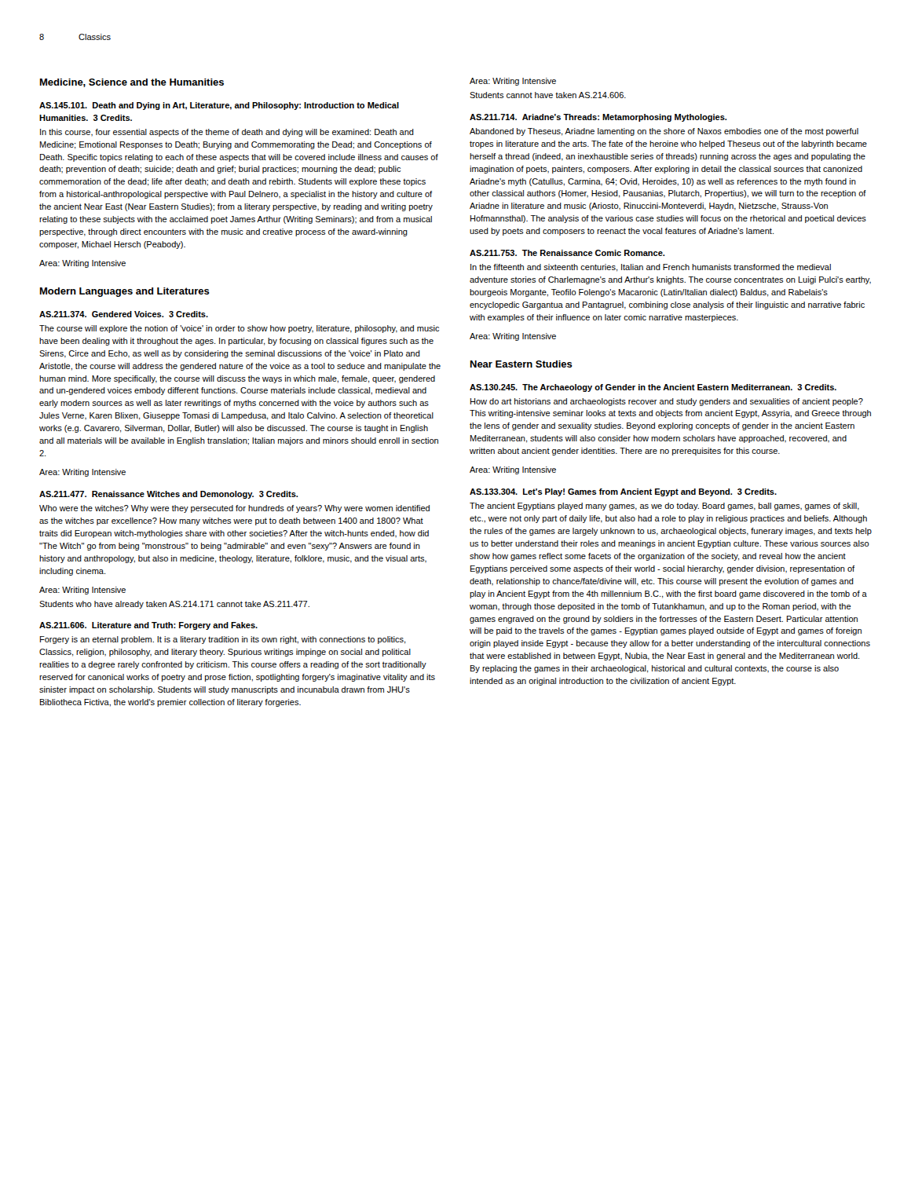8 Classics
Medicine, Science and the Humanities
AS.145.101. Death and Dying in Art, Literature, and Philosophy: Introduction to Medical Humanities. 3 Credits.
In this course, four essential aspects of the theme of death and dying will be examined: Death and Medicine; Emotional Responses to Death; Burying and Commemorating the Dead; and Conceptions of Death. Specific topics relating to each of these aspects that will be covered include illness and causes of death; prevention of death; suicide; death and grief; burial practices; mourning the dead; public commemoration of the dead; life after death; and death and rebirth. Students will explore these topics from a historical-anthropological perspective with Paul Delnero, a specialist in the history and culture of the ancient Near East (Near Eastern Studies); from a literary perspective, by reading and writing poetry relating to these subjects with the acclaimed poet James Arthur (Writing Seminars); and from a musical perspective, through direct encounters with the music and creative process of the award-winning composer, Michael Hersch (Peabody).
Area: Writing Intensive
Modern Languages and Literatures
AS.211.374. Gendered Voices. 3 Credits.
The course will explore the notion of 'voice' in order to show how poetry, literature, philosophy, and music have been dealing with it throughout the ages. In particular, by focusing on classical figures such as the Sirens, Circe and Echo, as well as by considering the seminal discussions of the 'voice' in Plato and Aristotle, the course will address the gendered nature of the voice as a tool to seduce and manipulate the human mind. More specifically, the course will discuss the ways in which male, female, queer, gendered and un-gendered voices embody different functions. Course materials include classical, medieval and early modern sources as well as later rewritings of myths concerned with the voice by authors such as Jules Verne, Karen Blixen, Giuseppe Tomasi di Lampedusa, and Italo Calvino. A selection of theoretical works (e.g. Cavarero, Silverman, Dollar, Butler) will also be discussed. The course is taught in English and all materials will be available in English translation; Italian majors and minors should enroll in section 2.
Area: Writing Intensive
AS.211.477. Renaissance Witches and Demonology. 3 Credits.
Who were the witches? Why were they persecuted for hundreds of years? Why were women identified as the witches par excellence? How many witches were put to death between 1400 and 1800? What traits did European witch-mythologies share with other societies? After the witch-hunts ended, how did "The Witch" go from being "monstrous" to being "admirable" and even "sexy"? Answers are found in history and anthropology, but also in medicine, theology, literature, folklore, music, and the visual arts, including cinema.
Area: Writing Intensive
Students who have already taken AS.214.171 cannot take AS.211.477.
AS.211.606. Literature and Truth: Forgery and Fakes.
Forgery is an eternal problem. It is a literary tradition in its own right, with connections to politics, Classics, religion, philosophy, and literary theory. Spurious writings impinge on social and political realities to a degree rarely confronted by criticism. This course offers a reading of the sort traditionally reserved for canonical works of poetry and prose fiction, spotlighting forgery's imaginative vitality and its sinister impact on scholarship. Students will study manuscripts and incunabula drawn from JHU's Bibliotheca Fictiva, the world's premier collection of literary forgeries.
Area: Writing Intensive
Students cannot have taken AS.214.606.
AS.211.714. Ariadne's Threads: Metamorphosing Mythologies.
Abandoned by Theseus, Ariadne lamenting on the shore of Naxos embodies one of the most powerful tropes in literature and the arts. The fate of the heroine who helped Theseus out of the labyrinth became herself a thread (indeed, an inexhaustible series of threads) running across the ages and populating the imagination of poets, painters, composers. After exploring in detail the classical sources that canonized Ariadne's myth (Catullus, Carmina, 64; Ovid, Heroides, 10) as well as references to the myth found in other classical authors (Homer, Hesiod, Pausanias, Plutarch, Propertius), we will turn to the reception of Ariadne in literature and music (Ariosto, Rinuccini-Monteverdi, Haydn, Nietzsche, Strauss-Von Hofmannsthal). The analysis of the various case studies will focus on the rhetorical and poetical devices used by poets and composers to reenact the vocal features of Ariadne's lament.
AS.211.753. The Renaissance Comic Romance.
In the fifteenth and sixteenth centuries, Italian and French humanists transformed the medieval adventure stories of Charlemagne's and Arthur's knights. The course concentrates on Luigi Pulci's earthy, bourgeois Morgante, Teofilo Folengo's Macaronic (Latin/Italian dialect) Baldus, and Rabelais's encyclopedic Gargantua and Pantagruel, combining close analysis of their linguistic and narrative fabric with examples of their influence on later comic narrative masterpieces.
Area: Writing Intensive
Near Eastern Studies
AS.130.245. The Archaeology of Gender in the Ancient Eastern Mediterranean. 3 Credits.
How do art historians and archaeologists recover and study genders and sexualities of ancient people? This writing-intensive seminar looks at texts and objects from ancient Egypt, Assyria, and Greece through the lens of gender and sexuality studies. Beyond exploring concepts of gender in the ancient Eastern Mediterranean, students will also consider how modern scholars have approached, recovered, and written about ancient gender identities. There are no prerequisites for this course.
Area: Writing Intensive
AS.133.304. Let's Play! Games from Ancient Egypt and Beyond. 3 Credits.
The ancient Egyptians played many games, as we do today. Board games, ball games, games of skill, etc., were not only part of daily life, but also had a role to play in religious practices and beliefs. Although the rules of the games are largely unknown to us, archaeological objects, funerary images, and texts help us to better understand their roles and meanings in ancient Egyptian culture. These various sources also show how games reflect some facets of the organization of the society, and reveal how the ancient Egyptians perceived some aspects of their world - social hierarchy, gender division, representation of death, relationship to chance/fate/divine will, etc. This course will present the evolution of games and play in Ancient Egypt from the 4th millennium B.C., with the first board game discovered in the tomb of a woman, through those deposited in the tomb of Tutankhamun, and up to the Roman period, with the games engraved on the ground by soldiers in the fortresses of the Eastern Desert. Particular attention will be paid to the travels of the games - Egyptian games played outside of Egypt and games of foreign origin played inside Egypt - because they allow for a better understanding of the intercultural connections that were established in between Egypt, Nubia, the Near East in general and the Mediterranean world. By replacing the games in their archaeological, historical and cultural contexts, the course is also intended as an original introduction to the civilization of ancient Egypt.